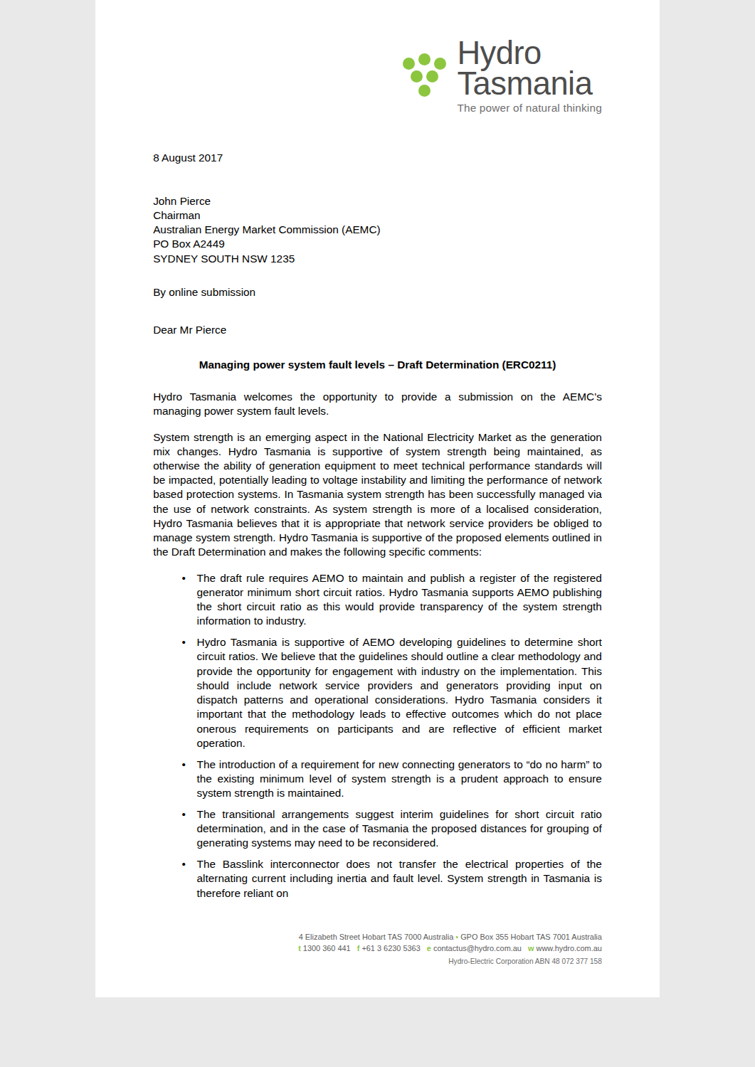Hydro Tasmania The power of natural thinking
8 August 2017
John Pierce
Chairman
Australian Energy Market Commission (AEMC)
PO Box A2449
SYDNEY SOUTH NSW 1235
By online submission
Dear Mr Pierce
Managing power system fault levels – Draft Determination (ERC0211)
Hydro Tasmania welcomes the opportunity to provide a submission on the AEMC’s managing power system fault levels.
System strength is an emerging aspect in the National Electricity Market as the generation mix changes. Hydro Tasmania is supportive of system strength being maintained, as otherwise the ability of generation equipment to meet technical performance standards will be impacted, potentially leading to voltage instability and limiting the performance of network based protection systems. In Tasmania system strength has been successfully managed via the use of network constraints. As system strength is more of a localised consideration, Hydro Tasmania believes that it is appropriate that network service providers be obliged to manage system strength. Hydro Tasmania is supportive of the proposed elements outlined in the Draft Determination and makes the following specific comments:
The draft rule requires AEMO to maintain and publish a register of the registered generator minimum short circuit ratios. Hydro Tasmania supports AEMO publishing the short circuit ratio as this would provide transparency of the system strength information to industry.
Hydro Tasmania is supportive of AEMO developing guidelines to determine short circuit ratios. We believe that the guidelines should outline a clear methodology and provide the opportunity for engagement with industry on the implementation. This should include network service providers and generators providing input on dispatch patterns and operational considerations. Hydro Tasmania considers it important that the methodology leads to effective outcomes which do not place onerous requirements on participants and are reflective of efficient market operation.
The introduction of a requirement for new connecting generators to “do no harm” to the existing minimum level of system strength is a prudent approach to ensure system strength is maintained.
The transitional arrangements suggest interim guidelines for short circuit ratio determination, and in the case of Tasmania the proposed distances for grouping of generating systems may need to be reconsidered.
The Basslink interconnector does not transfer the electrical properties of the alternating current including inertia and fault level. System strength in Tasmania is therefore reliant on
4 Elizabeth Street Hobart TAS 7000 Australia • GPO Box 355 Hobart TAS 7001 Australia
t 1300 360 441 f +61 3 6230 5363 e contactus@hydro.com.au w www.hydro.com.au
Hydro-Electric Corporation ABN 48 072 377 158